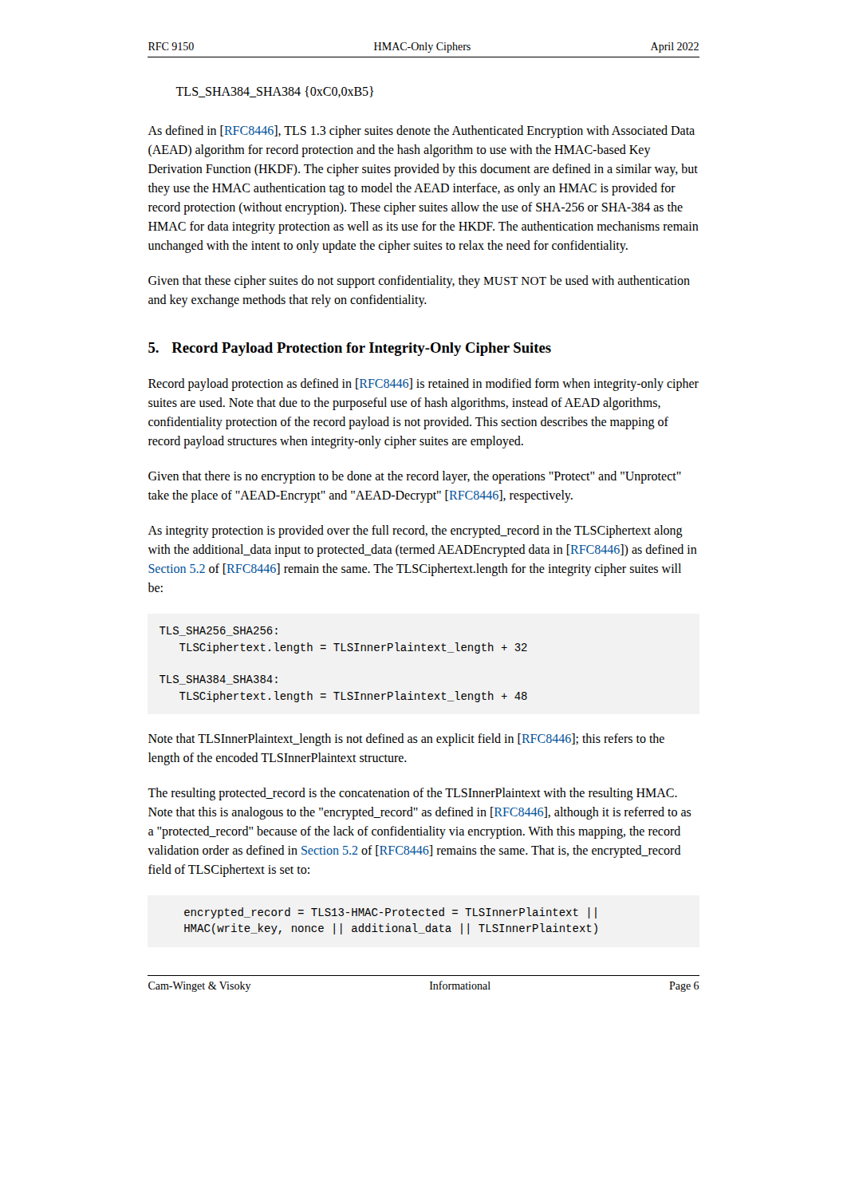RFC 9150
HMAC-Only Ciphers
April 2022
TLS_SHA384_SHA384 {0xC0,0xB5}
As defined in [RFC8446], TLS 1.3 cipher suites denote the Authenticated Encryption with Associated Data (AEAD) algorithm for record protection and the hash algorithm to use with the HMAC-based Key Derivation Function (HKDF). The cipher suites provided by this document are defined in a similar way, but they use the HMAC authentication tag to model the AEAD interface, as only an HMAC is provided for record protection (without encryption). These cipher suites allow the use of SHA-256 or SHA-384 as the HMAC for data integrity protection as well as its use for the HKDF. The authentication mechanisms remain unchanged with the intent to only update the cipher suites to relax the need for confidentiality.
Given that these cipher suites do not support confidentiality, they MUST NOT be used with authentication and key exchange methods that rely on confidentiality.
5. Record Payload Protection for Integrity-Only Cipher Suites
Record payload protection as defined in [RFC8446] is retained in modified form when integrity-only cipher suites are used. Note that due to the purposeful use of hash algorithms, instead of AEAD algorithms, confidentiality protection of the record payload is not provided. This section describes the mapping of record payload structures when integrity-only cipher suites are employed.
Given that there is no encryption to be done at the record layer, the operations "Protect" and "Unprotect" take the place of "AEAD-Encrypt" and "AEAD-Decrypt" [RFC8446], respectively.
As integrity protection is provided over the full record, the encrypted_record in the TLSCiphertext along with the additional_data input to protected_data (termed AEADEncrypted data in [RFC8446]) as defined in Section 5.2 of [RFC8446] remain the same. The TLSCiphertext.length for the integrity cipher suites will be:
TLS_SHA256_SHA256:
   TLSCiphertext.length = TLSInnerPlaintext_length + 32

TLS_SHA384_SHA384:
   TLSCiphertext.length = TLSInnerPlaintext_length + 48
Note that TLSInnerPlaintext_length is not defined as an explicit field in [RFC8446]; this refers to the length of the encoded TLSInnerPlaintext structure.
The resulting protected_record is the concatenation of the TLSInnerPlaintext with the resulting HMAC. Note that this is analogous to the "encrypted_record" as defined in [RFC8446], although it is referred to as a "protected_record" because of the lack of confidentiality via encryption. With this mapping, the record validation order as defined in Section 5.2 of [RFC8446] remains the same. That is, the encrypted_record field of TLSCiphertext is set to:
encrypted_record = TLS13-HMAC-Protected = TLSInnerPlaintext ||
HMAC(write_key, nonce || additional_data || TLSInnerPlaintext)
Cam-Winget & Visoky
Informational
Page 6